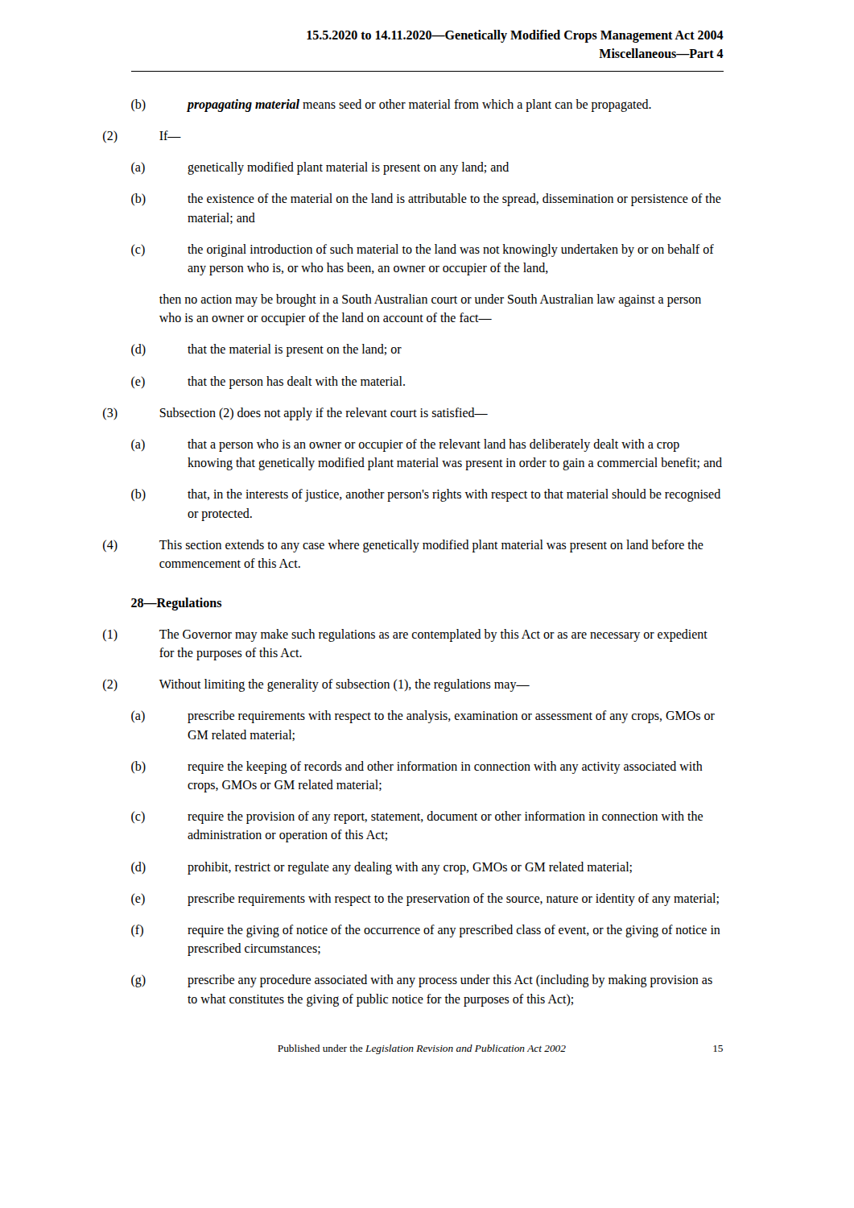15.5.2020 to 14.11.2020—Genetically Modified Crops Management Act 2004
Miscellaneous—Part 4
(b) propagating material means seed or other material from which a plant can be propagated.
(2) If—
(a) genetically modified plant material is present on any land; and
(b) the existence of the material on the land is attributable to the spread, dissemination or persistence of the material; and
(c) the original introduction of such material to the land was not knowingly undertaken by or on behalf of any person who is, or who has been, an owner or occupier of the land,
then no action may be brought in a South Australian court or under South Australian law against a person who is an owner or occupier of the land on account of the fact—
(d) that the material is present on the land; or
(e) that the person has dealt with the material.
(3) Subsection (2) does not apply if the relevant court is satisfied—
(a) that a person who is an owner or occupier of the relevant land has deliberately dealt with a crop knowing that genetically modified plant material was present in order to gain a commercial benefit; and
(b) that, in the interests of justice, another person's rights with respect to that material should be recognised or protected.
(4) This section extends to any case where genetically modified plant material was present on land before the commencement of this Act.
28—Regulations
(1) The Governor may make such regulations as are contemplated by this Act or as are necessary or expedient for the purposes of this Act.
(2) Without limiting the generality of subsection (1), the regulations may—
(a) prescribe requirements with respect to the analysis, examination or assessment of any crops, GMOs or GM related material;
(b) require the keeping of records and other information in connection with any activity associated with crops, GMOs or GM related material;
(c) require the provision of any report, statement, document or other information in connection with the administration or operation of this Act;
(d) prohibit, restrict or regulate any dealing with any crop, GMOs or GM related material;
(e) prescribe requirements with respect to the preservation of the source, nature or identity of any material;
(f) require the giving of notice of the occurrence of any prescribed class of event, or the giving of notice in prescribed circumstances;
(g) prescribe any procedure associated with any process under this Act (including by making provision as to what constitutes the giving of public notice for the purposes of this Act);
Published under the Legislation Revision and Publication Act 2002
15